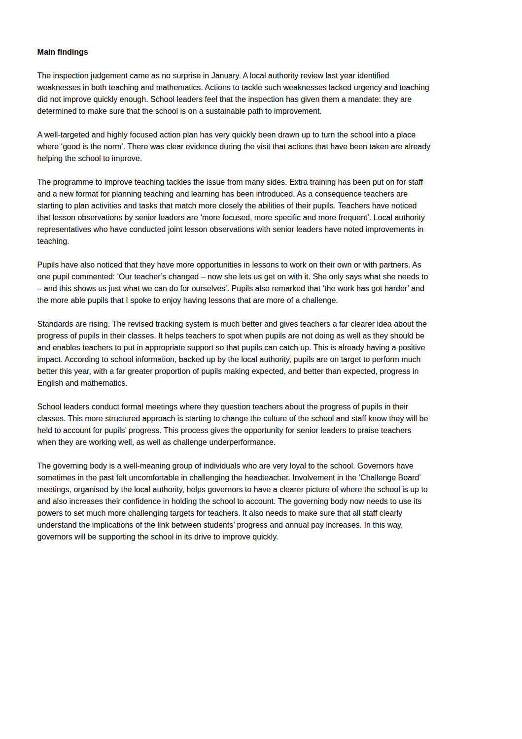Main findings
The inspection judgement came as no surprise in January. A local authority review last year identified weaknesses in both teaching and mathematics. Actions to tackle such weaknesses lacked urgency and teaching did not improve quickly enough. School leaders feel that the inspection has given them a mandate: they are determined to make sure that the school is on a sustainable path to improvement.
A well-targeted and highly focused action plan has very quickly been drawn up to turn the school into a place where ‘good is the norm’. There was clear evidence during the visit that actions that have been taken are already helping the school to improve.
The programme to improve teaching tackles the issue from many sides. Extra training has been put on for staff and a new format for planning teaching and learning has been introduced. As a consequence teachers are starting to plan activities and tasks that match more closely the abilities of their pupils. Teachers have noticed that lesson observations by senior leaders are ‘more focused, more specific and more frequent’. Local authority representatives who have conducted joint lesson observations with senior leaders have noted improvements in teaching.
Pupils have also noticed that they have more opportunities in lessons to work on their own or with partners. As one pupil commented: ‘Our teacher’s changed – now she lets us get on with it. She only says what she needs to – and this shows us just what we can do for ourselves’. Pupils also remarked that ‘the work has got harder’ and the more able pupils that I spoke to enjoy having lessons that are more of a challenge.
Standards are rising. The revised tracking system is much better and gives teachers a far clearer idea about the progress of pupils in their classes. It helps teachers to spot when pupils are not doing as well as they should be and enables teachers to put in appropriate support so that pupils can catch up. This is already having a positive impact. According to school information, backed up by the local authority, pupils are on target to perform much better this year, with a far greater proportion of pupils making expected, and better than expected, progress in English and mathematics.
School leaders conduct formal meetings where they question teachers about the progress of pupils in their classes. This more structured approach is starting to change the culture of the school and staff know they will be held to account for pupils’ progress. This process gives the opportunity for senior leaders to praise teachers when they are working well, as well as challenge underperformance.
The governing body is a well-meaning group of individuals who are very loyal to the school. Governors have sometimes in the past felt uncomfortable in challenging the headteacher. Involvement in the ‘Challenge Board’ meetings, organised by the local authority, helps governors to have a clearer picture of where the school is up to and also increases their confidence in holding the school to account. The governing body now needs to use its powers to set much more challenging targets for teachers. It also needs to make sure that all staff clearly understand the implications of the link between students’ progress and annual pay increases. In this way, governors will be supporting the school in its drive to improve quickly.